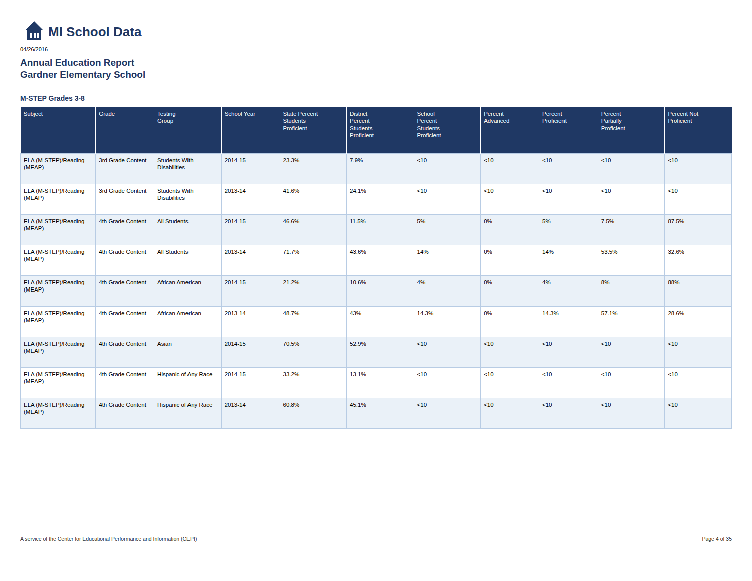MI School Data
04/26/2016
Annual Education Report
Gardner Elementary School
M-STEP Grades 3-8
| Subject | Grade | Testing Group | School Year | State Percent Students Proficient | District Percent Students Proficient | School Percent Students Proficient | Percent Advanced | Percent Proficient | Percent Partially Proficient | Percent Not Proficient |
| --- | --- | --- | --- | --- | --- | --- | --- | --- | --- | --- |
| ELA (M-STEP)/Reading (MEAP) | 3rd Grade Content | Students With Disabilities | 2014-15 | 23.3% | 7.9% | <10 | <10 | <10 | <10 | <10 |
| ELA (M-STEP)/Reading (MEAP) | 3rd Grade Content | Students With Disabilities | 2013-14 | 41.6% | 24.1% | <10 | <10 | <10 | <10 | <10 |
| ELA (M-STEP)/Reading (MEAP) | 4th Grade Content | All Students | 2014-15 | 46.6% | 11.5% | 5% | 0% | 5% | 7.5% | 87.5% |
| ELA (M-STEP)/Reading (MEAP) | 4th Grade Content | All Students | 2013-14 | 71.7% | 43.6% | 14% | 0% | 14% | 53.5% | 32.6% |
| ELA (M-STEP)/Reading (MEAP) | 4th Grade Content | African American | 2014-15 | 21.2% | 10.6% | 4% | 0% | 4% | 8% | 88% |
| ELA (M-STEP)/Reading (MEAP) | 4th Grade Content | African American | 2013-14 | 48.7% | 43% | 14.3% | 0% | 14.3% | 57.1% | 28.6% |
| ELA (M-STEP)/Reading (MEAP) | 4th Grade Content | Asian | 2014-15 | 70.5% | 52.9% | <10 | <10 | <10 | <10 | <10 |
| ELA (M-STEP)/Reading (MEAP) | 4th Grade Content | Hispanic of Any Race | 2014-15 | 33.2% | 13.1% | <10 | <10 | <10 | <10 | <10 |
| ELA (M-STEP)/Reading (MEAP) | 4th Grade Content | Hispanic of Any Race | 2013-14 | 60.8% | 45.1% | <10 | <10 | <10 | <10 | <10 |
A service of the Center for Educational Performance and Information (CEPI)
Page 4 of 35